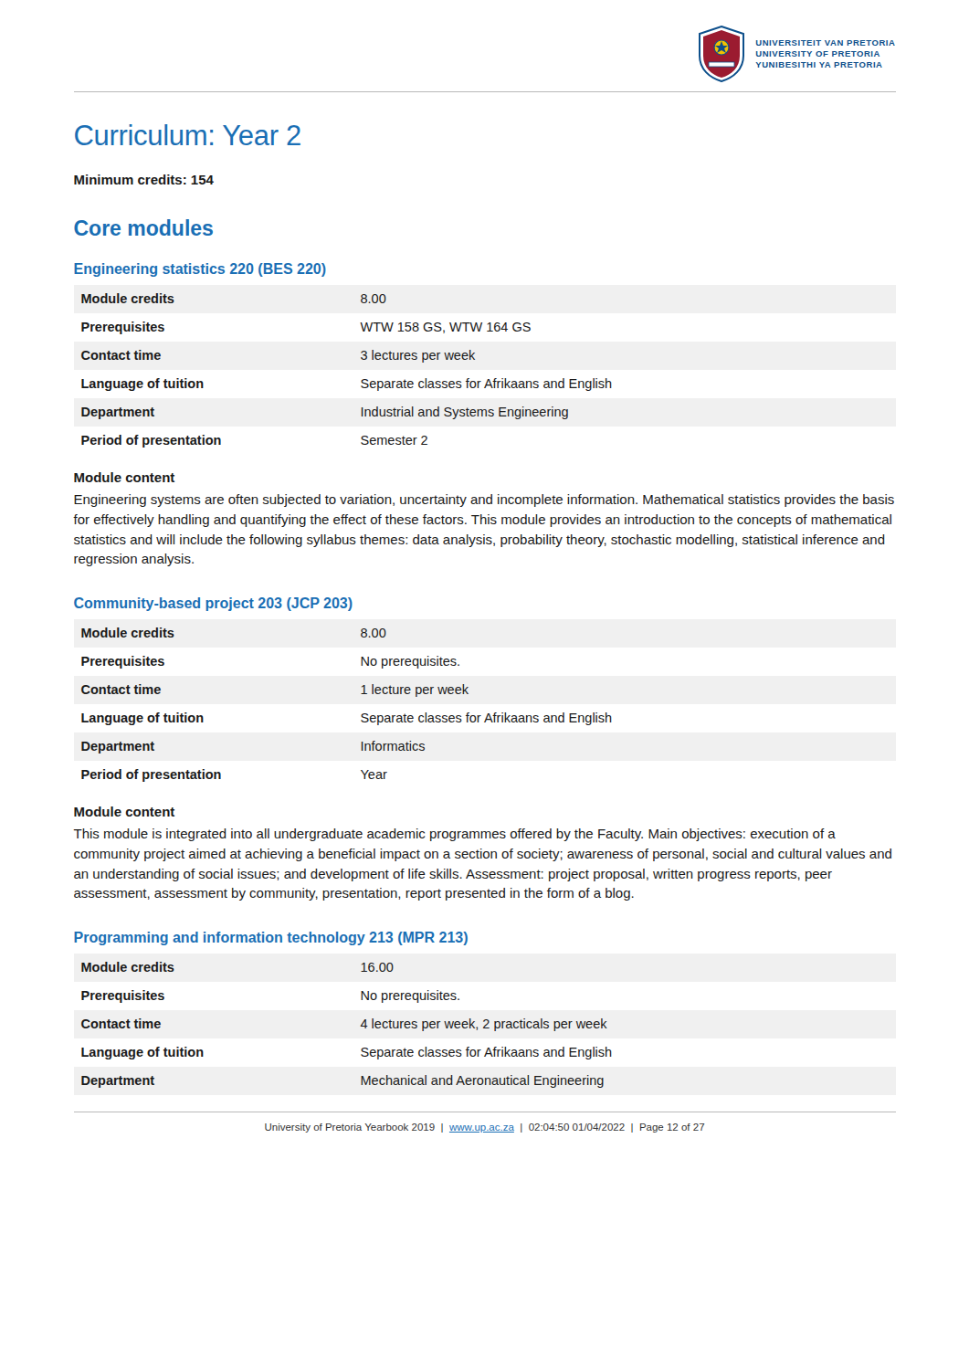Universiteit van Pretoria
University of Pretoria
Yunibesithi ya Pretoria
Curriculum: Year 2
Minimum credits: 154
Core modules
Engineering statistics 220 (BES 220)
| Module credits | 8.00 |
| Prerequisites | WTW 158 GS, WTW 164 GS |
| Contact time | 3 lectures per week |
| Language of tuition | Separate classes for Afrikaans and English |
| Department | Industrial and Systems Engineering |
| Period of presentation | Semester 2 |
Module content
Engineering systems are often subjected to variation, uncertainty and incomplete information. Mathematical statistics provides the basis for effectively handling and quantifying the effect of these factors. This module provides an introduction to the concepts of mathematical statistics and will include the following syllabus themes: data analysis, probability theory, stochastic modelling, statistical inference and regression analysis.
Community-based project 203 (JCP 203)
| Module credits | 8.00 |
| Prerequisites | No prerequisites. |
| Contact time | 1 lecture per week |
| Language of tuition | Separate classes for Afrikaans and English |
| Department | Informatics |
| Period of presentation | Year |
Module content
This module is integrated into all undergraduate academic programmes offered by the Faculty. Main objectives: execution of a community project aimed at achieving a beneficial impact on a section of society; awareness of personal, social and cultural values and an understanding of social issues; and development of life skills. Assessment: project proposal, written progress reports, peer assessment, assessment by community, presentation, report presented in the form of a blog.
Programming and information technology 213 (MPR 213)
| Module credits | 16.00 |
| Prerequisites | No prerequisites. |
| Contact time | 4 lectures per week, 2 practicals per week |
| Language of tuition | Separate classes for Afrikaans and English |
| Department | Mechanical and Aeronautical Engineering |
University of Pretoria Yearbook 2019 | www.up.ac.za | 02:04:50 01/04/2022 | Page 12 of 27